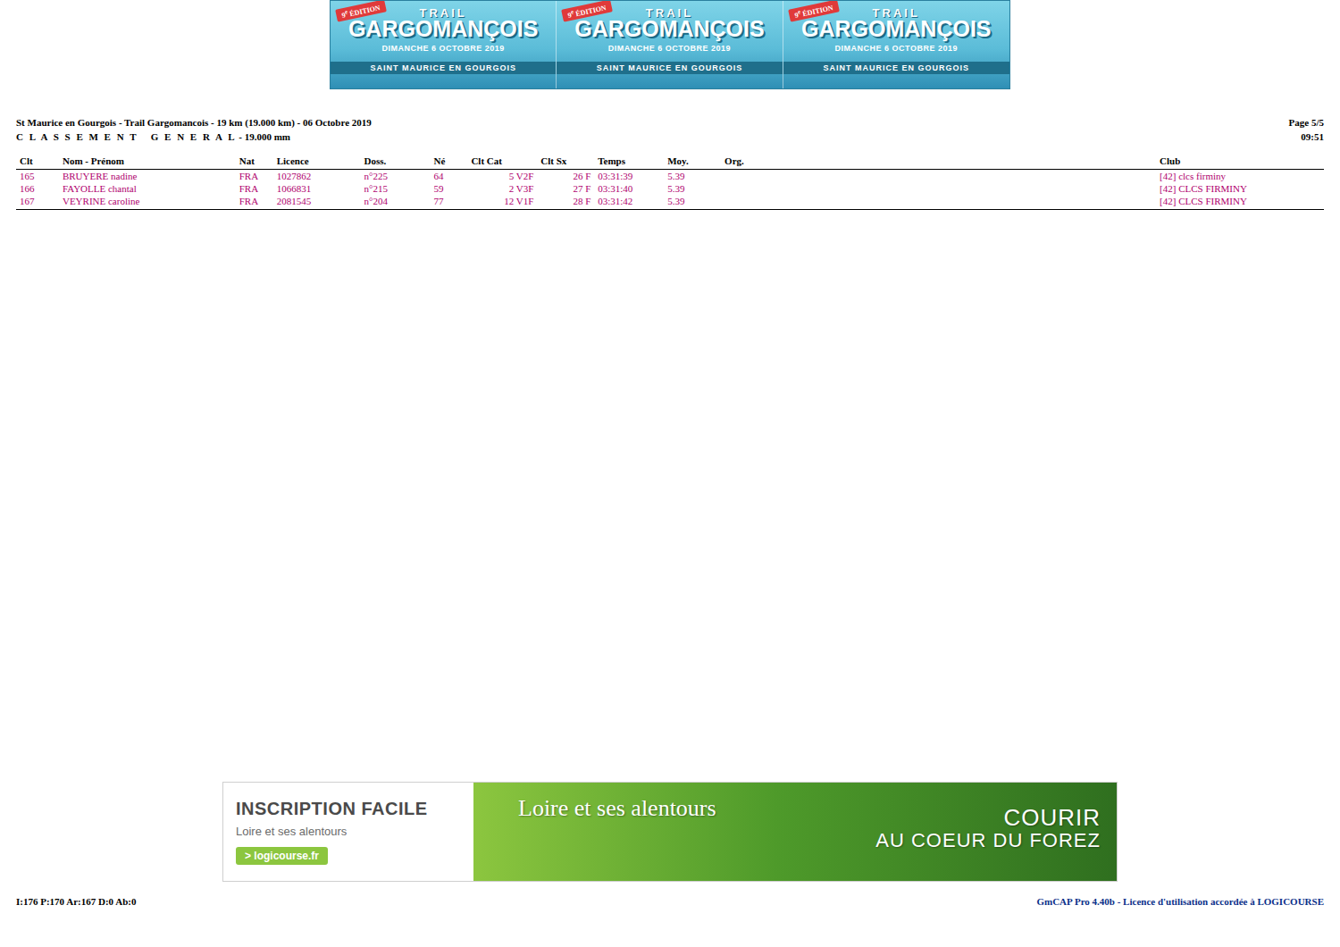9e ÉDITION
TRAIL
GARGOMANÇOIS
DIMANCHE 6 OCTOBRE 2019
SAINT MAURICE EN GOURGOIS
9e ÉDITION
TRAIL
GARGOMANÇOIS
DIMANCHE 6 OCTOBRE 2019
SAINT MAURICE EN GOURGOIS
9e ÉDITION
TRAIL
GARGOMANÇOIS
DIMANCHE 6 OCTOBRE 2019
SAINT MAURICE EN GOURGOIS
St Maurice en Gourgois - Trail Gargomancois - 19 km (19.000 km) - 06 Octobre 2019
C L A S S E M E N T G E N E R A L - 19.000 mm
Page 5/5
09:51
| Clt | Nom - Prénom | Nat | Licence | Doss. | Né | Clt Cat | Clt Sx | Temps | Moy. | Org. | Club |
| --- | --- | --- | --- | --- | --- | --- | --- | --- | --- | --- | --- |
| 165 | BRUYERE nadine | FRA | 1027862 | n°225 | 64 | 5 V2F | 26 F | 03:31:39 | 5.39 | | [42] clcs firminy |
| 166 | FAYOLLE chantal | FRA | 1066831 | n°215 | 59 | 2 V3F | 27 F | 03:31:40 | 5.39 | | [42] CLCS FIRMINY |
| 167 | VEYRINE caroline | FRA | 2081545 | n°204 | 77 | 12 V1F | 28 F | 03:31:42 | 5.39 | | [42] CLCS FIRMINY |
INSCRIPTION FACILE
Loire et ses alentours
> logicourse.fr
Loire et ses alentours
COURIR
AU COEUR DU FOREZ
I:176 P:170 Ar:167 D:0 Ab:0
GmCAP Pro 4.40b - Licence d'utilisation accordée à LOGICOURSE